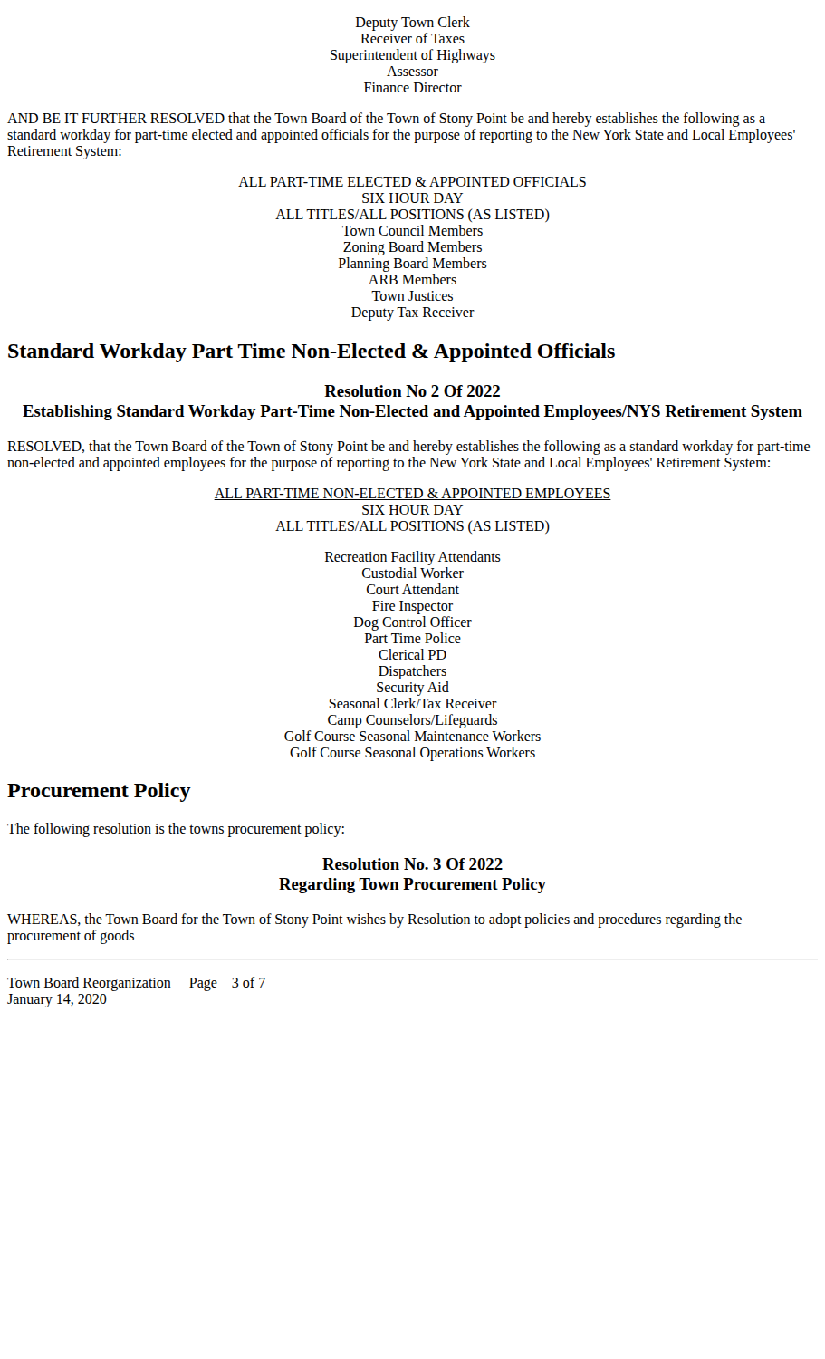Deputy Town Clerk
Receiver of Taxes
Superintendent of Highways
Assessor
Finance Director
AND BE IT FURTHER RESOLVED that the Town Board of the Town of Stony Point be and hereby establishes the following as a standard workday for part-time elected and appointed officials for the purpose of reporting to the New York State and Local Employees' Retirement System:
ALL PART-TIME ELECTED & APPOINTED OFFICIALS
SIX HOUR DAY
ALL TITLES/ALL POSITIONS (AS LISTED)
Town Council Members
Zoning Board Members
Planning Board Members
ARB Members
Town Justices
Deputy Tax Receiver
Standard Workday Part Time Non-Elected & Appointed Officials
Resolution No 2 Of 2022
Establishing Standard Workday Part-Time Non-Elected and Appointed Employees/NYS Retirement System
RESOLVED, that the Town Board of the Town of Stony Point be and hereby establishes the following as a standard workday for part-time non-elected and appointed employees for the purpose of reporting to the New York State and Local Employees' Retirement System:
ALL PART-TIME NON-ELECTED & APPOINTED EMPLOYEES
SIX HOUR DAY
ALL TITLES/ALL POSITIONS (AS LISTED)
Recreation Facility Attendants
Custodial Worker
Court Attendant
Fire Inspector
Dog Control Officer
Part Time Police
Clerical PD
Dispatchers
Security Aid
Seasonal Clerk/Tax Receiver
Camp Counselors/Lifeguards
Golf Course Seasonal Maintenance Workers
Golf Course Seasonal Operations Workers
Procurement Policy
The following resolution is the towns procurement policy:
Resolution No. 3 Of 2022
Regarding Town Procurement Policy
WHEREAS, the Town Board for the Town of Stony Point wishes by Resolution to adopt policies and procedures regarding the procurement of goods
Town Board Reorganization Page 3 of 7
January 14, 2020